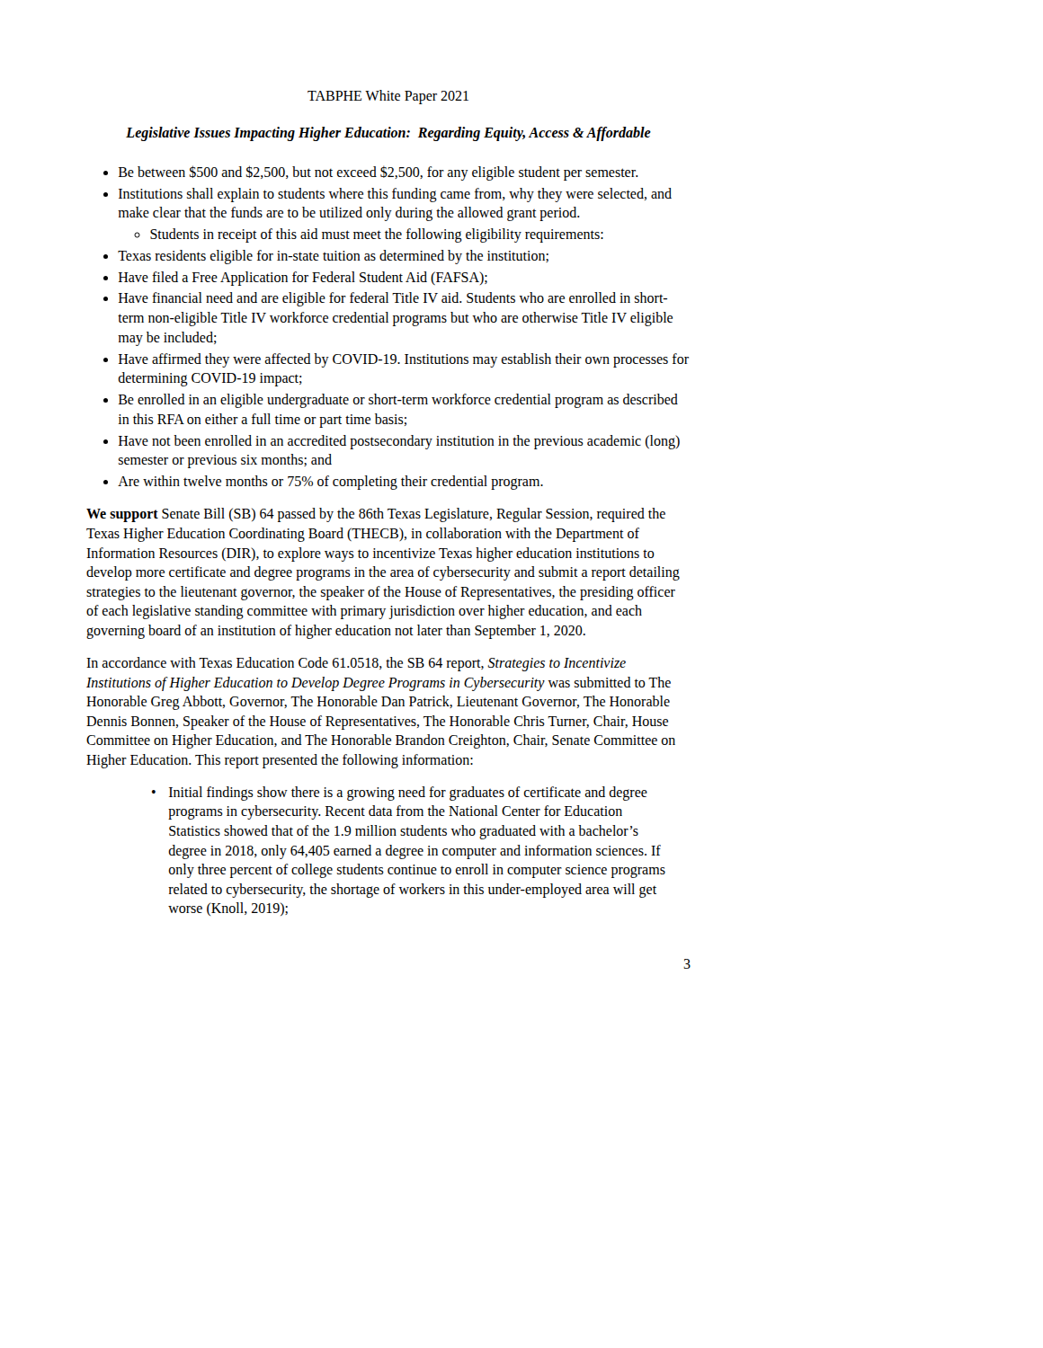TABPHE White Paper 2021
Legislative Issues Impacting Higher Education: Regarding Equity, Access & Affordable
Be between $500 and $2,500, but not exceed $2,500, for any eligible student per semester.
Institutions shall explain to students where this funding came from, why they were selected, and make clear that the funds are to be utilized only during the allowed grant period.
Students in receipt of this aid must meet the following eligibility requirements:
Texas residents eligible for in-state tuition as determined by the institution;
Have filed a Free Application for Federal Student Aid (FAFSA);
Have financial need and are eligible for federal Title IV aid. Students who are enrolled in short-term non-eligible Title IV workforce credential programs but who are otherwise Title IV eligible may be included;
Have affirmed they were affected by COVID-19. Institutions may establish their own processes for determining COVID-19 impact;
Be enrolled in an eligible undergraduate or short-term workforce credential program as described in this RFA on either a full time or part time basis;
Have not been enrolled in an accredited postsecondary institution in the previous academic (long) semester or previous six months; and
Are within twelve months or 75% of completing their credential program.
We support Senate Bill (SB) 64 passed by the 86th Texas Legislature, Regular Session, required the Texas Higher Education Coordinating Board (THECB), in collaboration with the Department of Information Resources (DIR), to explore ways to incentivize Texas higher education institutions to develop more certificate and degree programs in the area of cybersecurity and submit a report detailing strategies to the lieutenant governor, the speaker of the House of Representatives, the presiding officer of each legislative standing committee with primary jurisdiction over higher education, and each governing board of an institution of higher education not later than September 1, 2020.
In accordance with Texas Education Code 61.0518, the SB 64 report, Strategies to Incentivize Institutions of Higher Education to Develop Degree Programs in Cybersecurity was submitted to The Honorable Greg Abbott, Governor, The Honorable Dan Patrick, Lieutenant Governor, The Honorable Dennis Bonnen, Speaker of the House of Representatives, The Honorable Chris Turner, Chair, House Committee on Higher Education, and The Honorable Brandon Creighton, Chair, Senate Committee on Higher Education. This report presented the following information:
• Initial findings show there is a growing need for graduates of certificate and degree programs in cybersecurity. Recent data from the National Center for Education Statistics showed that of the 1.9 million students who graduated with a bachelor’s degree in 2018, only 64,405 earned a degree in computer and information sciences. If only three percent of college students continue to enroll in computer science programs related to cybersecurity, the shortage of workers in this under-employed area will get worse (Knoll, 2019);
3